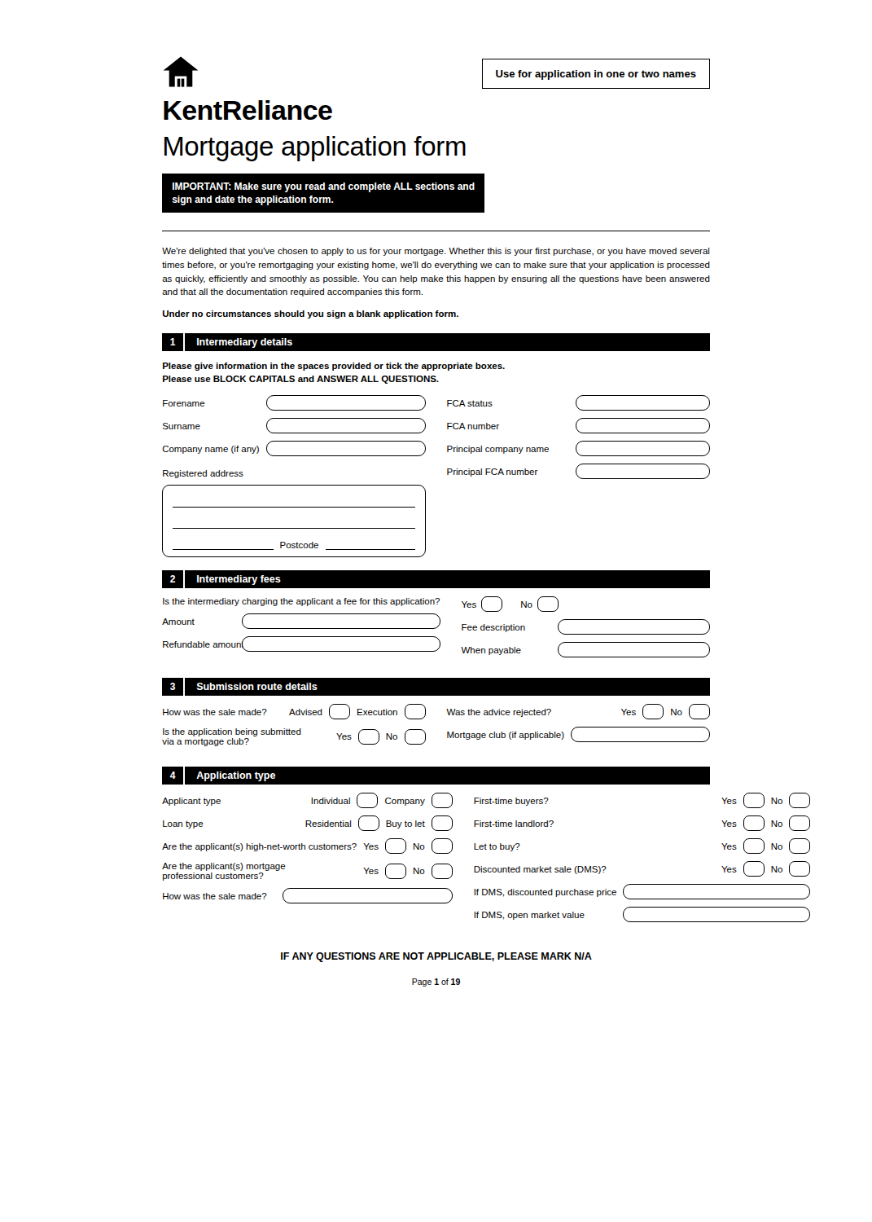Use for application in one or two names
KentReliance
Mortgage application form
IMPORTANT: Make sure you read and complete ALL sections and
sign and date the application form.
We're delighted that you've chosen to apply to us for your mortgage. Whether this is your first purchase, or you have moved several times before, or you're remortgaging your existing home, we'll do everything we can to make sure that your application is processed as quickly, efficiently and smoothly as possible. You can help make this happen by ensuring all the questions have been answered and that all the documentation required accompanies this form.
Under no circumstances should you sign a blank application form.
1
Intermediary details
Please give information in the spaces provided or tick the appropriate boxes.
Please use BLOCK CAPITALS and ANSWER ALL QUESTIONS.
Forename
Surname
Company name (if any)
Registered address
Postcode
FCA status
FCA number
Principal company name
Principal FCA number
2
Intermediary fees
Is the intermediary charging the applicant a fee for this application?
Amount
Refundable amount
Yes No
Fee description
When payable
3
Submission route details
How was the sale made? Advised Execution
Is the application being submitted
via a mortgage club? Yes No
Was the advice rejected? Yes No
Mortgage club (if applicable)
4
Application type
Applicant type Individual Company
Loan type Residential Buy to let
Are the applicant(s) high-net-worth customers? Yes No
Are the applicant(s) mortgage
professional customers? Yes No
How was the sale made?
First-time buyers? Yes No
First-time landlord? Yes No
Let to buy? Yes No
Discounted market sale (DMS)? Yes No
If DMS, discounted purchase price
If DMS, open market value
IF ANY QUESTIONS ARE NOT APPLICABLE, PLEASE MARK N/A
Page 1 of 19